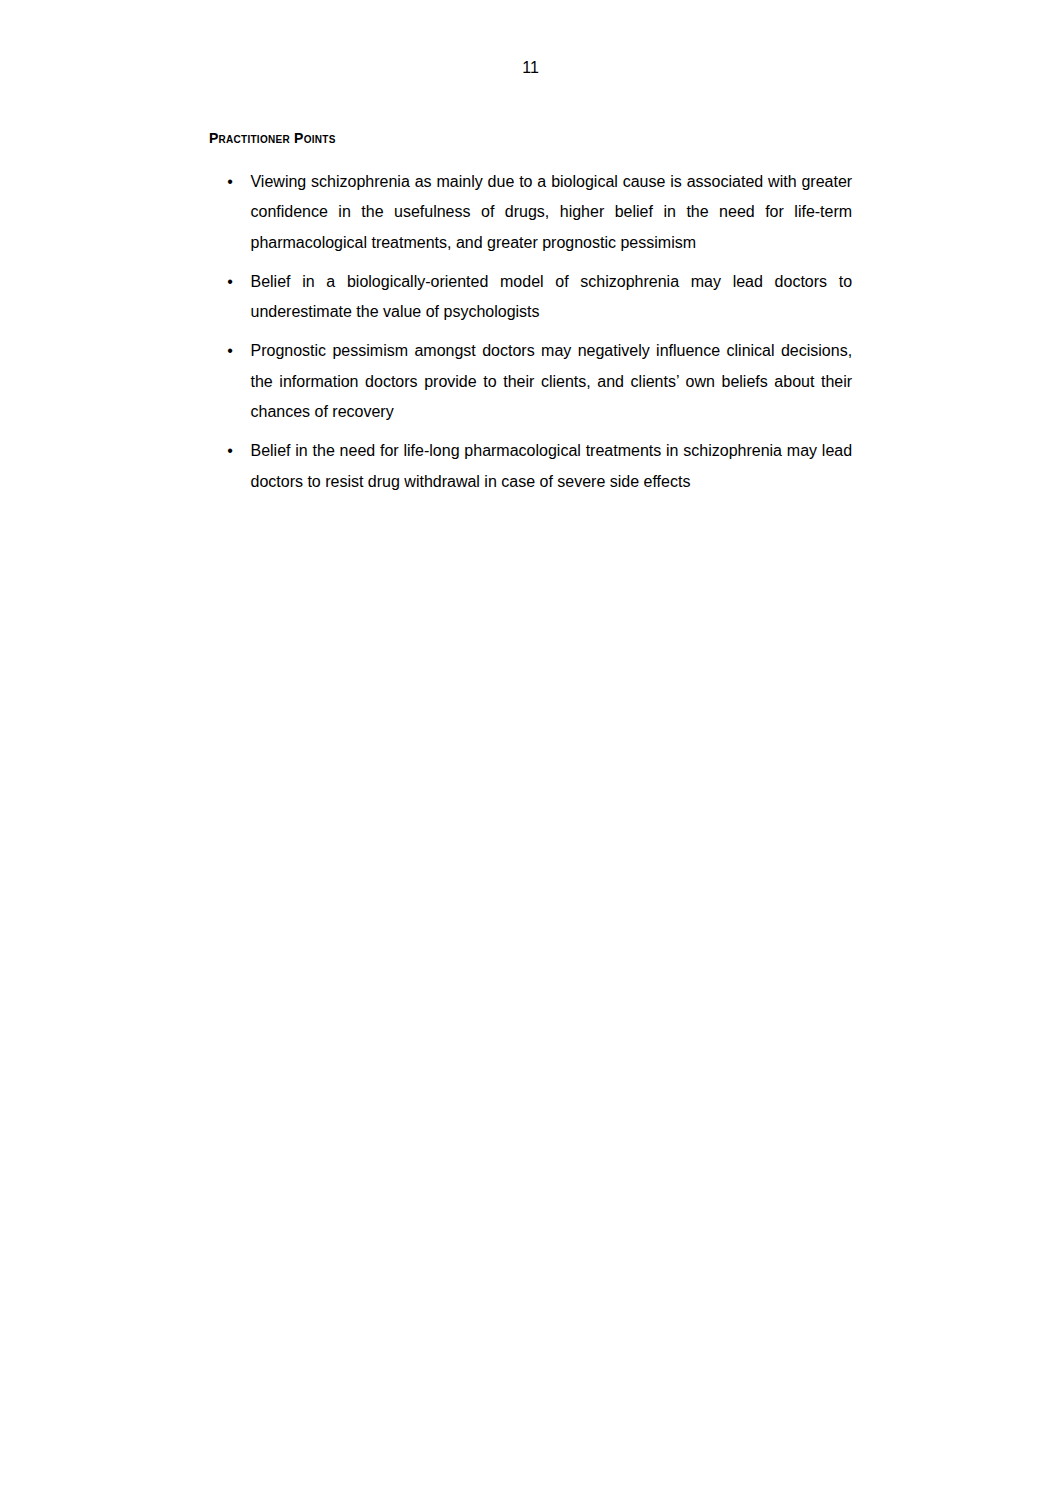11
Practitioner Points
Viewing schizophrenia as mainly due to a biological cause is associated with greater confidence in the usefulness of drugs, higher belief in the need for life-term pharmacological treatments, and greater prognostic pessimism
Belief in a biologically-oriented model of schizophrenia may lead doctors to underestimate the value of psychologists
Prognostic pessimism amongst doctors may negatively influence clinical decisions, the information doctors provide to their clients, and clients’ own beliefs about their chances of recovery
Belief in the need for life-long pharmacological treatments in schizophrenia may lead doctors to resist drug withdrawal in case of severe side effects